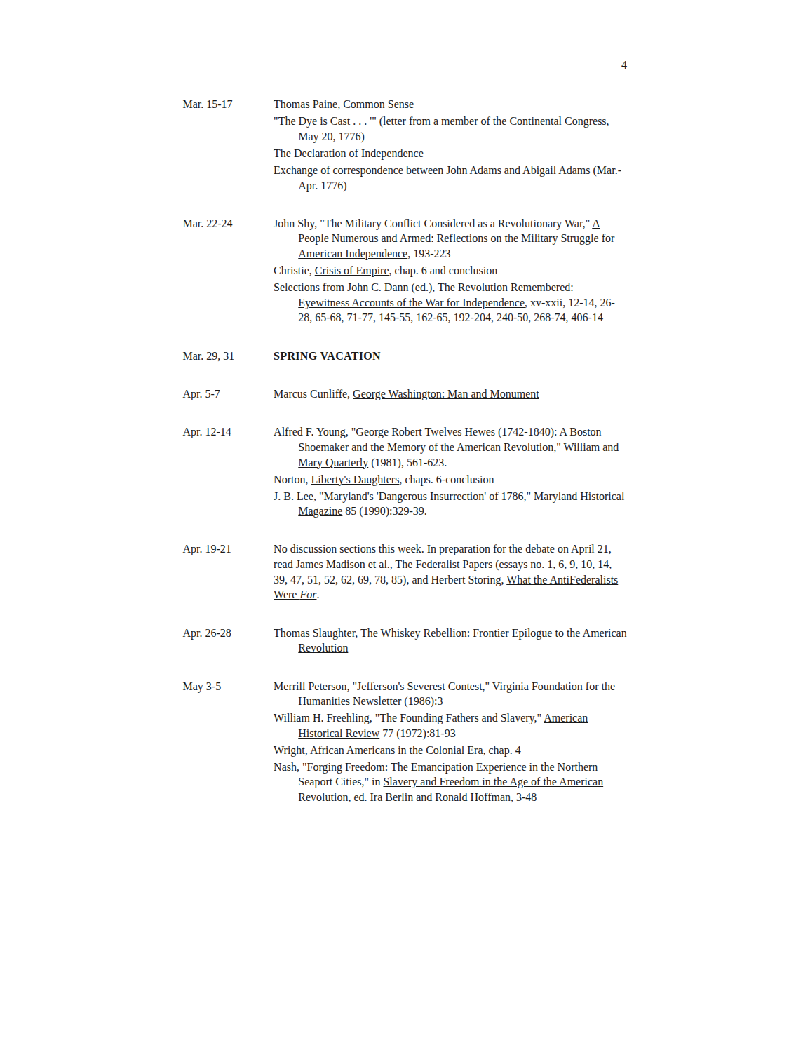4
| Mar. 15-17 | Thomas Paine, Common Sense "The Dye is Cast . . . '" (letter from a member of the Continental Congress, May 20, 1776) The Declaration of Independence Exchange of correspondence between John Adams and Abigail Adams (Mar.-Apr. 1776) |
| Mar. 22-24 | John Shy, "The Military Conflict Considered as a Revolutionary War," A People Numerous and Armed: Reflections on the Military Struggle for American Independence , 193-223 Christie, Crisis of Empire , chap. 6 and conclusion Selections from John C. Dann (ed.), The Revolution Remembered: Eyewitness Accounts of the War for Independence , xv-xxii, 12-14, 26-28, 65-68, 71-77, 145-55, 162-65, 192-204, 240-50, 268-74, 406-14 |
| Mar. 29, 31 | SPRING VACATION |
| Apr. 5-7 | Marcus Cunliffe, George Washington: Man and Monument |
| Apr. 12-14 | Alfred F. Young, "George Robert Twelves Hewes (1742-1840): A Boston Shoemaker and the Memory of the American Revolution," William and Mary Quarterly (1981), 561-623. Norton, Liberty's Daughters , chaps. 6-conclusion J. B. Lee, "Maryland's 'Dangerous Insurrection' of 1786," Maryland Historical Magazine 85 (1990):329-39. |
| Apr. 19-21 | No discussion sections this week. In preparation for the debate on April 21, read James Madison et al., The Federalist Papers (essays no. 1, 6, 9, 10, 14, 39, 47, 51, 52, 62, 69, 78, 85), and Herbert Storing, What the AntiFederalists Were For . |
| Apr. 26-28 | Thomas Slaughter, The Whiskey Rebellion: Frontier Epilogue to the American Revolution |
| May 3-5 | Merrill Peterson, "Jefferson's Severest Contest," Virginia Foundation for the Humanities Newsletter (1986):3 William H. Freehling, "The Founding Fathers and Slavery," American Historical Review 77 (1972):81-93 Wright, African Americans in the Colonial Era , chap. 4 Nash, "Forging Freedom: The Emancipation Experience in the Northern Seaport Cities," in Slavery and Freedom in the Age of the American Revolution , ed. Ira Berlin and Ronald Hoffman, 3-48 |